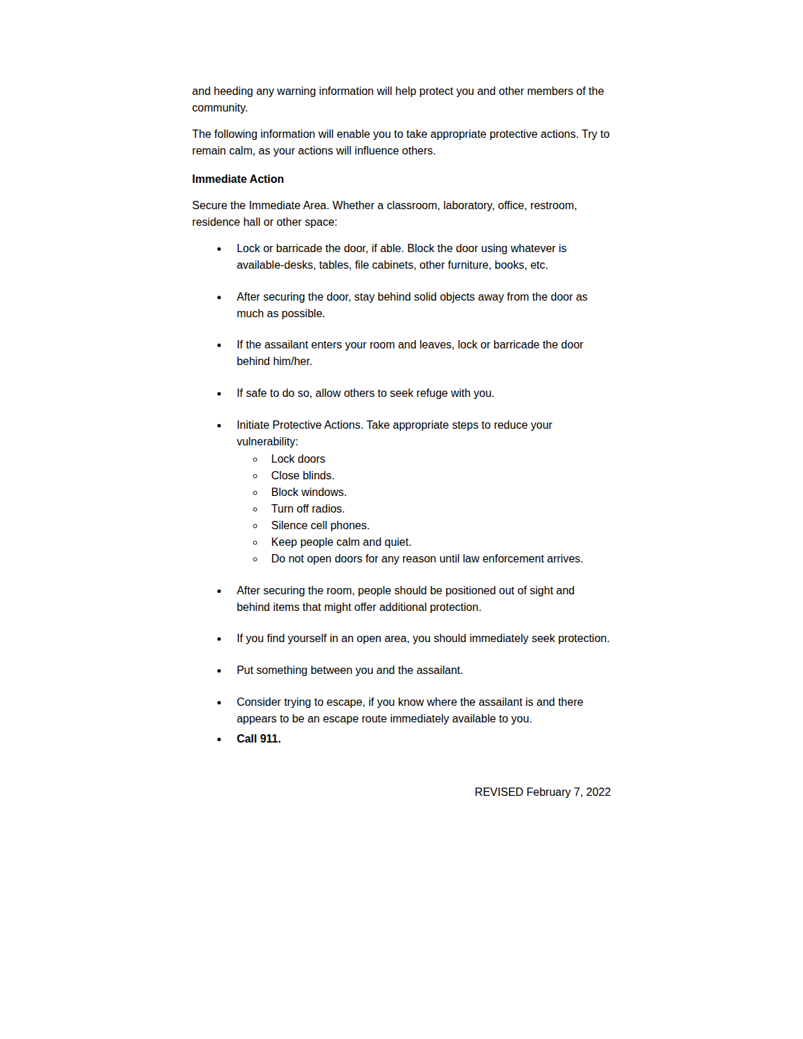and heeding any warning information will help protect you and other members of the community.
The following information will enable you to take appropriate protective actions. Try to remain calm, as your actions will influence others.
Immediate Action
Secure the Immediate Area. Whether a classroom, laboratory, office, restroom, residence hall or other space:
Lock or barricade the door, if able. Block the door using whatever is available-desks, tables, file cabinets, other furniture, books, etc.
After securing the door, stay behind solid objects away from the door as much as possible.
If the assailant enters your room and leaves, lock or barricade the door behind him/her.
If safe to do so, allow others to seek refuge with you.
Initiate Protective Actions. Take appropriate steps to reduce your vulnerability:
Lock doors
Close blinds.
Block windows.
Turn off radios.
Silence cell phones.
Keep people calm and quiet.
Do not open doors for any reason until law enforcement arrives.
After securing the room, people should be positioned out of sight and behind items that might offer additional protection.
If you find yourself in an open area, you should immediately seek protection.
Put something between you and the assailant.
Consider trying to escape, if you know where the assailant is and there appears to be an escape route immediately available to you.
Call 911.
REVISED February 7, 2022